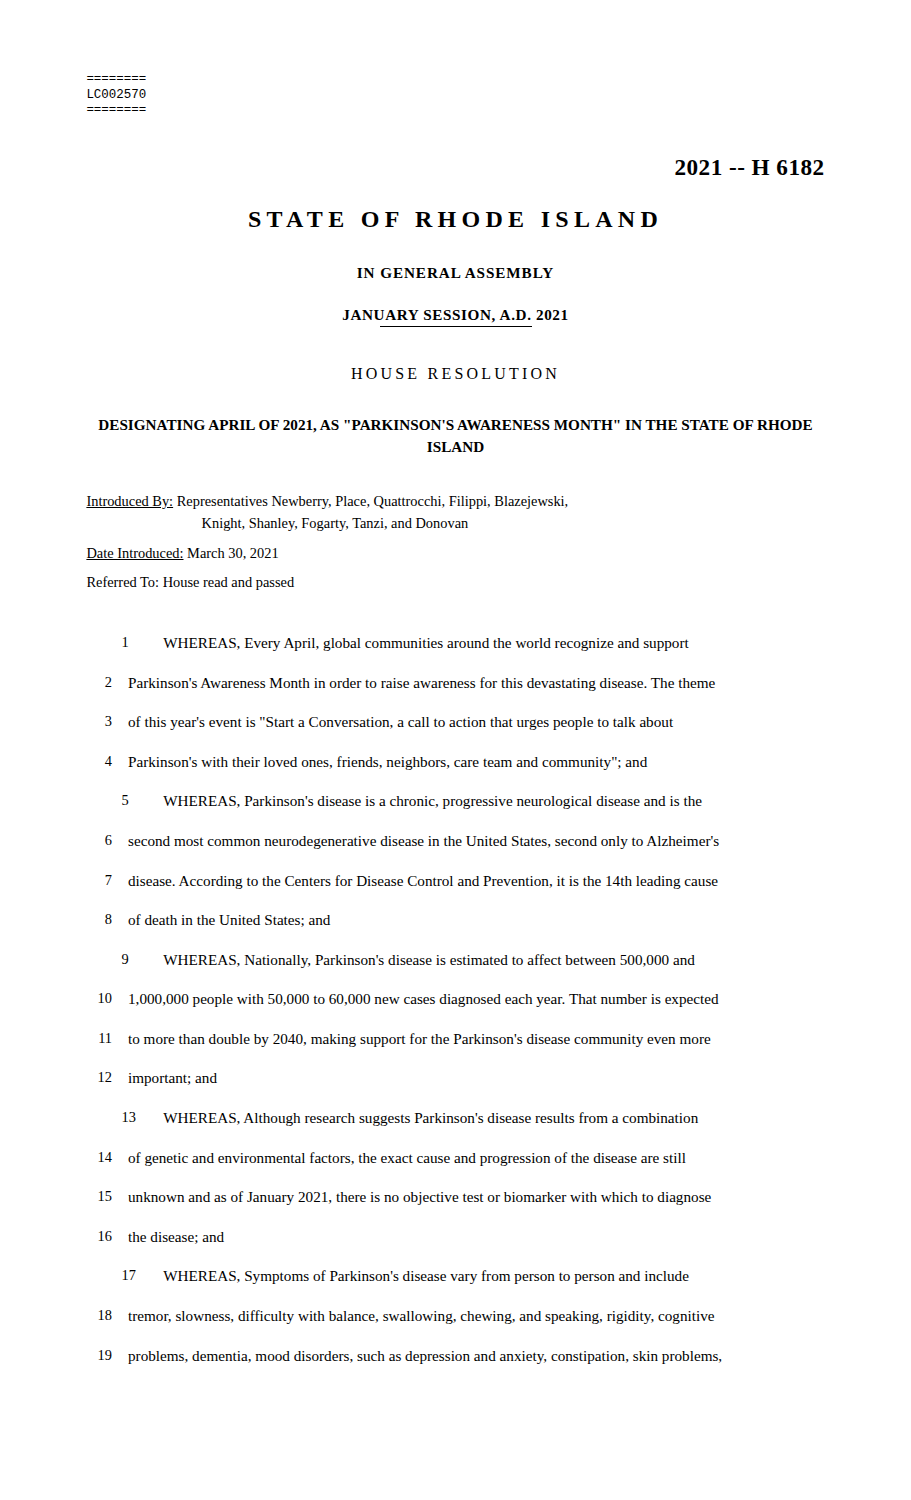========
LC002570
========
2021 -- H 6182
STATE OF RHODE ISLAND
IN GENERAL ASSEMBLY
JANUARY SESSION, A.D. 2021
HOUSE RESOLUTION
DESIGNATING APRIL OF 2021, AS "PARKINSON'S AWARENESS MONTH" IN THE STATE OF RHODE ISLAND
Introduced By: Representatives Newberry, Place, Quattrocchi, Filippi, Blazejewski, Knight, Shanley, Fogarty, Tanzi, and Donovan
Date Introduced: March 30, 2021
Referred To: House read and passed
WHEREAS, Every April, global communities around the world recognize and support
Parkinson's Awareness Month in order to raise awareness for this devastating disease. The theme
of this year's event is "Start a Conversation, a call to action that urges people to talk about
Parkinson's with their loved ones, friends, neighbors, care team and community"; and
WHEREAS, Parkinson's disease is a chronic, progressive neurological disease and is the
second most common neurodegenerative disease in the United States, second only to Alzheimer's
disease. According to the Centers for Disease Control and Prevention, it is the 14th leading cause
of death in the United States; and
WHEREAS, Nationally, Parkinson's disease is estimated to affect between 500,000 and
1,000,000 people with 50,000 to 60,000 new cases diagnosed each year. That number is expected
to more than double by 2040, making support for the Parkinson's disease community even more
important; and
WHEREAS, Although research suggests Parkinson's disease results from a combination
of genetic and environmental factors, the exact cause and progression of the disease are still
unknown and as of January 2021, there is no objective test or biomarker with which to diagnose
the disease; and
WHEREAS, Symptoms of Parkinson's disease vary from person to person and include
tremor, slowness, difficulty with balance, swallowing, chewing, and speaking, rigidity, cognitive
problems, dementia, mood disorders, such as depression and anxiety, constipation, skin problems,